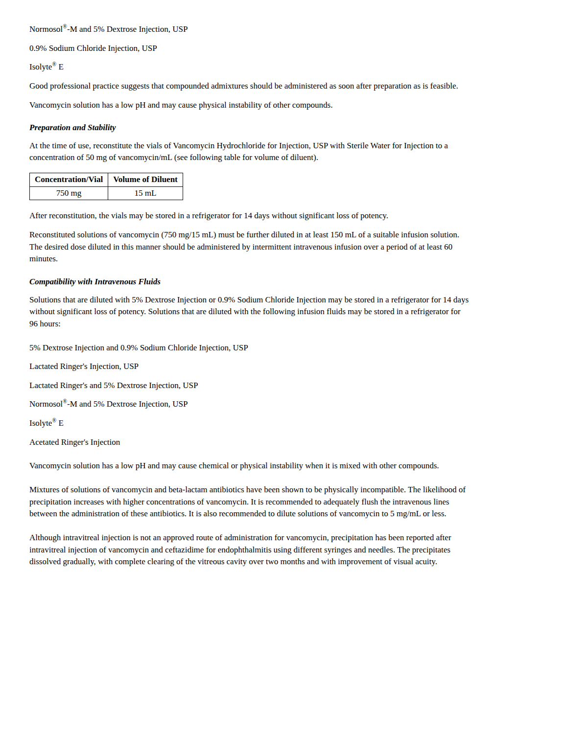Normosol®-M and 5% Dextrose Injection, USP
0.9% Sodium Chloride Injection, USP
Isolyte® E
Good professional practice suggests that compounded admixtures should be administered as soon after preparation as is feasible.
Vancomycin solution has a low pH and may cause physical instability of other compounds.
Preparation and Stability
At the time of use, reconstitute the vials of Vancomycin Hydrochloride for Injection, USP with Sterile Water for Injection to a concentration of 50 mg of vancomycin/mL (see following table for volume of diluent).
| Concentration/Vial | Volume of Diluent |
| --- | --- |
| 750 mg | 15 mL |
After reconstitution, the vials may be stored in a refrigerator for 14 days without significant loss of potency.
Reconstituted solutions of vancomycin (750 mg/15 mL) must be further diluted in at least 150 mL of a suitable infusion solution. The desired dose diluted in this manner should be administered by intermittent intravenous infusion over a period of at least 60 minutes.
Compatibility with Intravenous Fluids
Solutions that are diluted with 5% Dextrose Injection or 0.9% Sodium Chloride Injection may be stored in a refrigerator for 14 days without significant loss of potency. Solutions that are diluted with the following infusion fluids may be stored in a refrigerator for 96 hours:
5% Dextrose Injection and 0.9% Sodium Chloride Injection, USP
Lactated Ringer's Injection, USP
Lactated Ringer's and 5% Dextrose Injection, USP
Normosol®-M and 5% Dextrose Injection, USP
Isolyte® E
Acetated Ringer's Injection
Vancomycin solution has a low pH and may cause chemical or physical instability when it is mixed with other compounds.
Mixtures of solutions of vancomycin and beta-lactam antibiotics have been shown to be physically incompatible. The likelihood of precipitation increases with higher concentrations of vancomycin. It is recommended to adequately flush the intravenous lines between the administration of these antibiotics. It is also recommended to dilute solutions of vancomycin to 5 mg/mL or less.
Although intravitreal injection is not an approved route of administration for vancomycin, precipitation has been reported after intravitreal injection of vancomycin and ceftazidime for endophthalmitis using different syringes and needles. The precipitates dissolved gradually, with complete clearing of the vitreous cavity over two months and with improvement of visual acuity.